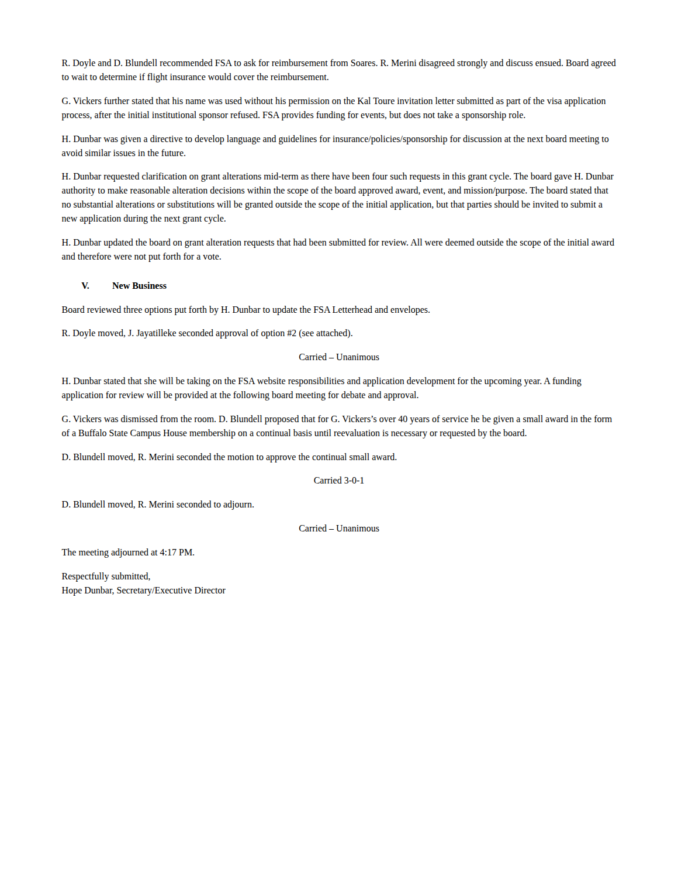R. Doyle and D. Blundell recommended FSA to ask for reimbursement from Soares. R. Merini disagreed strongly and discuss ensued. Board agreed to wait to determine if flight insurance would cover the reimbursement.
G. Vickers further stated that his name was used without his permission on the Kal Toure invitation letter submitted as part of the visa application process, after the initial institutional sponsor refused. FSA provides funding for events, but does not take a sponsorship role.
H. Dunbar was given a directive to develop language and guidelines for insurance/policies/sponsorship for discussion at the next board meeting to avoid similar issues in the future.
H. Dunbar requested clarification on grant alterations mid-term as there have been four such requests in this grant cycle. The board gave H. Dunbar authority to make reasonable alteration decisions within the scope of the board approved award, event, and mission/purpose. The board stated that no substantial alterations or substitutions will be granted outside the scope of the initial application, but that parties should be invited to submit a new application during the next grant cycle.
H. Dunbar updated the board on grant alteration requests that had been submitted for review. All were deemed outside the scope of the initial award and therefore were not put forth for a vote.
V. New Business
Board reviewed three options put forth by H. Dunbar to update the FSA Letterhead and envelopes.
R. Doyle moved, J. Jayatilleke seconded approval of option #2 (see attached).
Carried – Unanimous
H. Dunbar stated that she will be taking on the FSA website responsibilities and application development for the upcoming year. A funding application for review will be provided at the following board meeting for debate and approval.
G. Vickers was dismissed from the room. D. Blundell proposed that for G. Vickers’s over 40 years of service he be given a small award in the form of a Buffalo State Campus House membership on a continual basis until reevaluation is necessary or requested by the board.
D. Blundell moved, R. Merini seconded the motion to approve the continual small award.
Carried 3-0-1
D. Blundell moved, R. Merini seconded to adjourn.
Carried – Unanimous
The meeting adjourned at 4:17 PM.
Respectfully submitted,
Hope Dunbar, Secretary/Executive Director